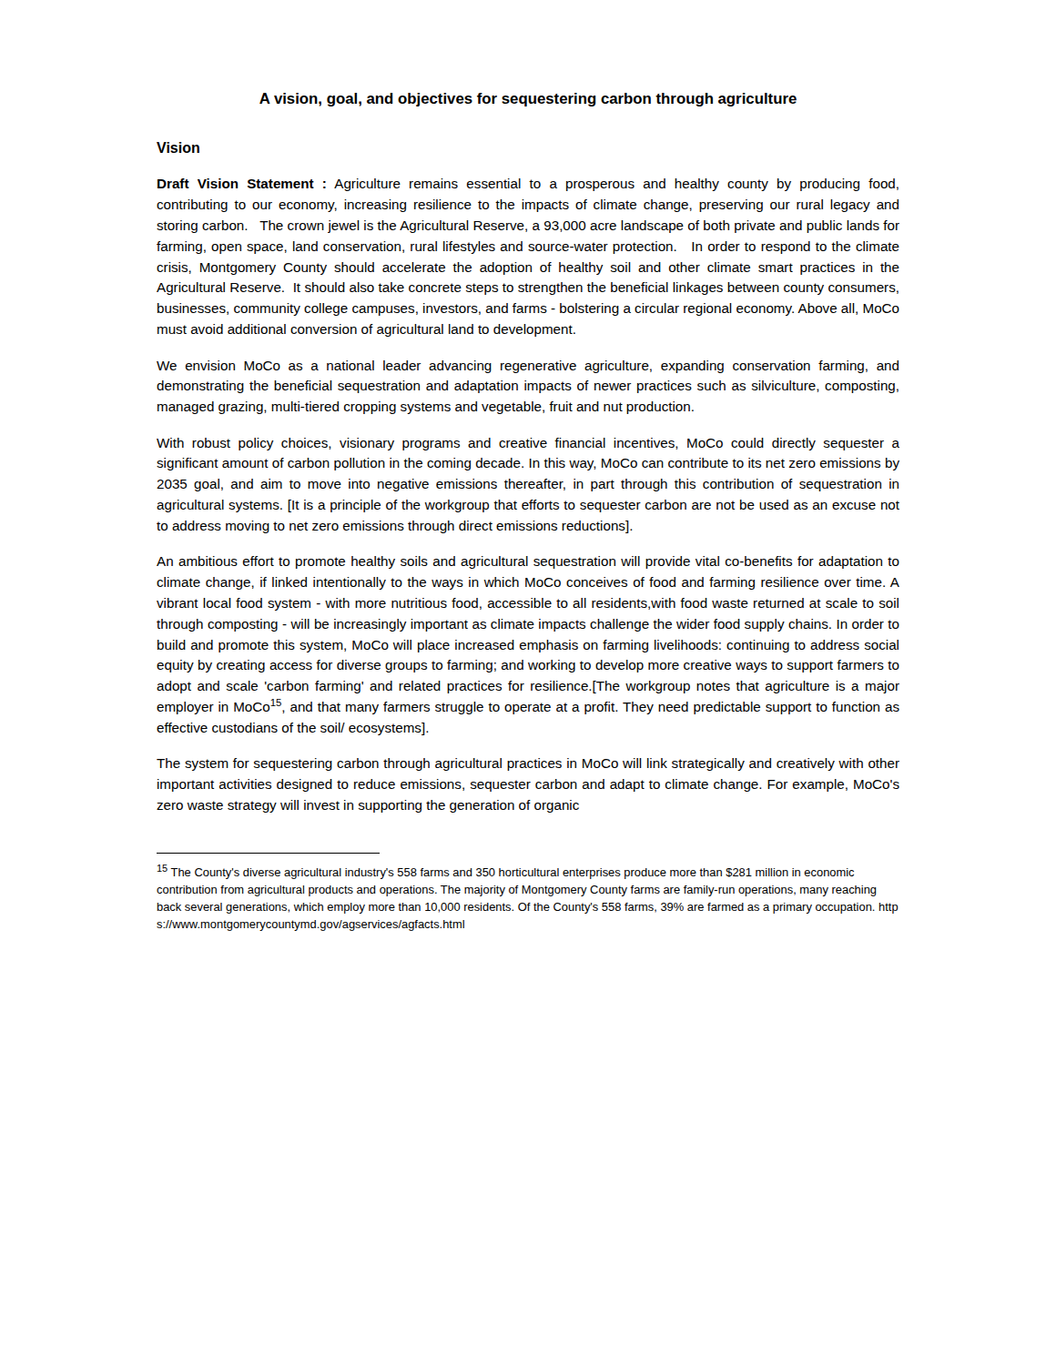A vision, goal, and objectives for sequestering carbon through agriculture
Vision
Draft Vision Statement : Agriculture remains essential to a prosperous and healthy county by producing food, contributing to our economy, increasing resilience to the impacts of climate change, preserving our rural legacy and storing carbon. The crown jewel is the Agricultural Reserve, a 93,000 acre landscape of both private and public lands for farming, open space, land conservation, rural lifestyles and source-water protection. In order to respond to the climate crisis, Montgomery County should accelerate the adoption of healthy soil and other climate smart practices in the Agricultural Reserve. It should also take concrete steps to strengthen the beneficial linkages between county consumers, businesses, community college campuses, investors, and farms - bolstering a circular regional economy. Above all, MoCo must avoid additional conversion of agricultural land to development.
We envision MoCo as a national leader advancing regenerative agriculture, expanding conservation farming, and demonstrating the beneficial sequestration and adaptation impacts of newer practices such as silviculture, composting, managed grazing, multi-tiered cropping systems and vegetable, fruit and nut production.
With robust policy choices, visionary programs and creative financial incentives, MoCo could directly sequester a significant amount of carbon pollution in the coming decade. In this way, MoCo can contribute to its net zero emissions by 2035 goal, and aim to move into negative emissions thereafter, in part through this contribution of sequestration in agricultural systems. [It is a principle of the workgroup that efforts to sequester carbon are not be used as an excuse not to address moving to net zero emissions through direct emissions reductions].
An ambitious effort to promote healthy soils and agricultural sequestration will provide vital co-benefits for adaptation to climate change, if linked intentionally to the ways in which MoCo conceives of food and farming resilience over time. A vibrant local food system - with more nutritious food, accessible to all residents,with food waste returned at scale to soil through composting - will be increasingly important as climate impacts challenge the wider food supply chains. In order to build and promote this system, MoCo will place increased emphasis on farming livelihoods: continuing to address social equity by creating access for diverse groups to farming; and working to develop more creative ways to support farmers to adopt and scale 'carbon farming' and related practices for resilience.[The workgroup notes that agriculture is a major employer in MoCo15, and that many farmers struggle to operate at a profit. They need predictable support to function as effective custodians of the soil/ ecosystems].
The system for sequestering carbon through agricultural practices in MoCo will link strategically and creatively with other important activities designed to reduce emissions, sequester carbon and adapt to climate change. For example, MoCo's zero waste strategy will invest in supporting the generation of organic
15 The County's diverse agricultural industry's 558 farms and 350 horticultural enterprises produce more than $281 million in economic contribution from agricultural products and operations. The majority of Montgomery County farms are family-run operations, many reaching back several generations, which employ more than 10,000 residents. Of the County's 558 farms, 39% are farmed as a primary occupation. https://www.montgomerycountymd.gov/agservices/agfacts.html